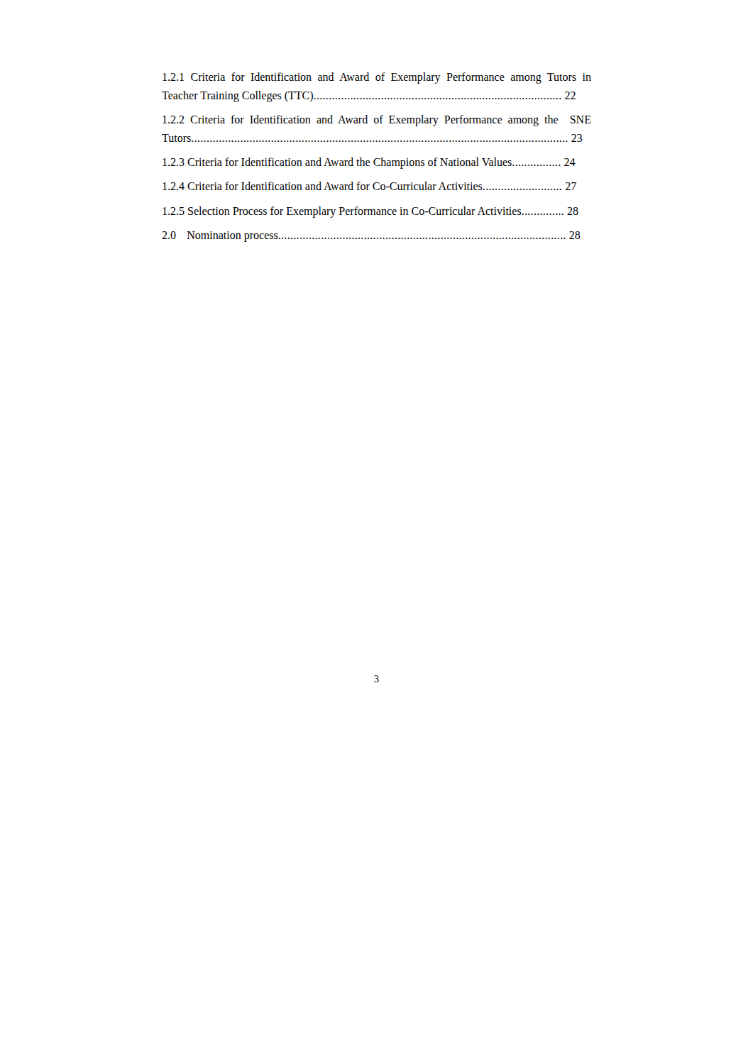1.2.1 Criteria for Identification and Award of Exemplary Performance among Tutors in Teacher Training Colleges (TTC)................................................................................. 22
1.2.2 Criteria for Identification and Award of Exemplary Performance among the SNE Tutors........................................................................................................................... 23
1.2.3 Criteria for Identification and Award the Champions of National Values................ 24
1.2.4 Criteria for Identification and Award for Co-Curricular Activities.......................... 27
1.2.5 Selection Process for Exemplary Performance in Co-Curricular Activities.............. 28
2.0 Nomination process.............................................................................................. 28
3